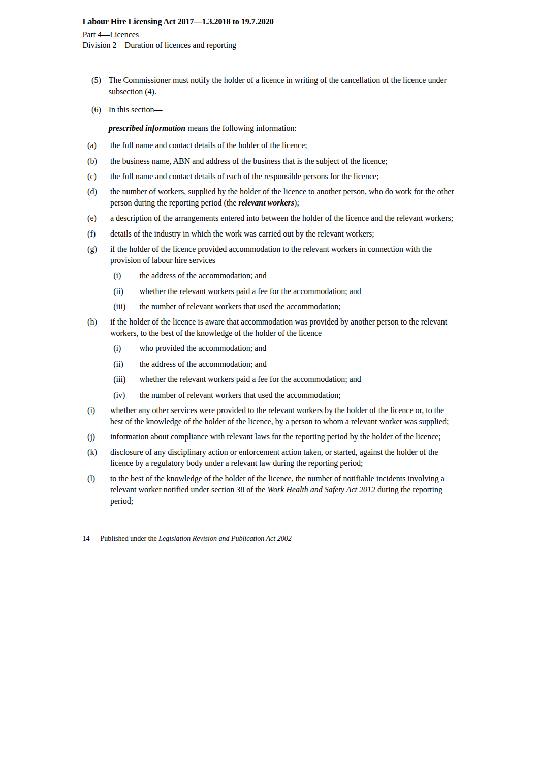Labour Hire Licensing Act 2017—1.3.2018 to 19.7.2020
Part 4—Licences
Division 2—Duration of licences and reporting
(5) The Commissioner must notify the holder of a licence in writing of the cancellation of the licence under subsection (4).
(6) In this section—
prescribed information means the following information:
(a) the full name and contact details of the holder of the licence;
(b) the business name, ABN and address of the business that is the subject of the licence;
(c) the full name and contact details of each of the responsible persons for the licence;
(d) the number of workers, supplied by the holder of the licence to another person, who do work for the other person during the reporting period (the relevant workers);
(e) a description of the arrangements entered into between the holder of the licence and the relevant workers;
(f) details of the industry in which the work was carried out by the relevant workers;
(g) if the holder of the licence provided accommodation to the relevant workers in connection with the provision of labour hire services—
(i) the address of the accommodation; and
(ii) whether the relevant workers paid a fee for the accommodation; and
(iii) the number of relevant workers that used the accommodation;
(h) if the holder of the licence is aware that accommodation was provided by another person to the relevant workers, to the best of the knowledge of the holder of the licence—
(i) who provided the accommodation; and
(ii) the address of the accommodation; and
(iii) whether the relevant workers paid a fee for the accommodation; and
(iv) the number of relevant workers that used the accommodation;
(i) whether any other services were provided to the relevant workers by the holder of the licence or, to the best of the knowledge of the holder of the licence, by a person to whom a relevant worker was supplied;
(j) information about compliance with relevant laws for the reporting period by the holder of the licence;
(k) disclosure of any disciplinary action or enforcement action taken, or started, against the holder of the licence by a regulatory body under a relevant law during the reporting period;
(l) to the best of the knowledge of the holder of the licence, the number of notifiable incidents involving a relevant worker notified under section 38 of the Work Health and Safety Act 2012 during the reporting period;
14 Published under the Legislation Revision and Publication Act 2002